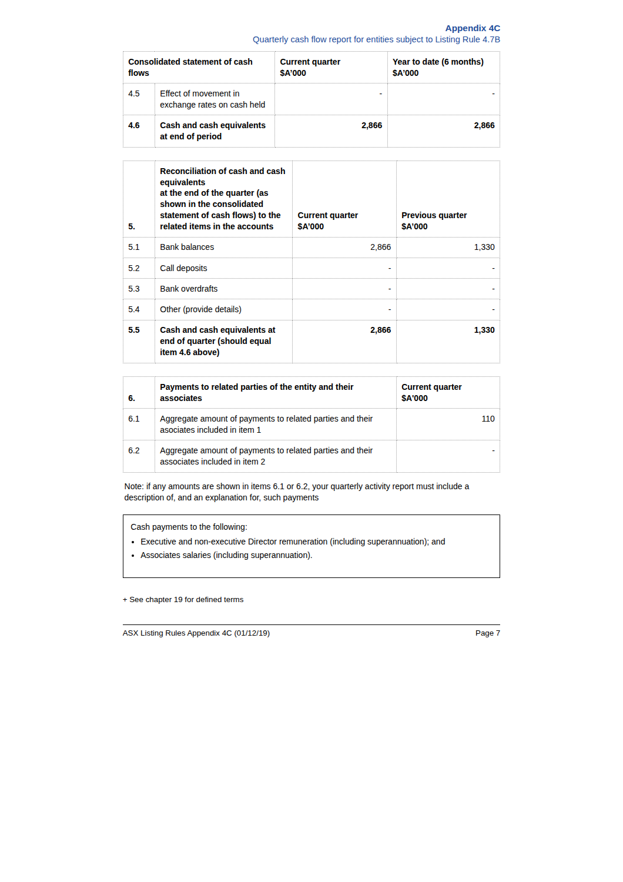Appendix 4C
Quarterly cash flow report for entities subject to Listing Rule 4.7B
| Consolidated statement of cash flows | Current quarter $A’000 | Year to date (6 months) $A’000 |
| --- | --- | --- |
| 4.5 | Effect of movement in exchange rates on cash held | - | - |
| 4.6 | Cash and cash equivalents at end of period | 2,866 | 2,866 |
| 5. | Reconciliation of cash and cash equivalents at the end of the quarter (as shown in the consolidated statement of cash flows) to the related items in the accounts | Current quarter $A’000 | Previous quarter $A’000 |
| --- | --- | --- | --- |
| 5.1 | Bank balances | 2,866 | 1,330 |
| 5.2 | Call deposits | - | - |
| 5.3 | Bank overdrafts | - | - |
| 5.4 | Other (provide details) | - | - |
| 5.5 | Cash and cash equivalents at end of quarter (should equal item 4.6 above) | 2,866 | 1,330 |
| 6. | Payments to related parties of the entity and their associates | Current quarter $A'000 |
| --- | --- | --- |
| 6.1 | Aggregate amount of payments to related parties and their asociates included in item 1 | 110 |
| 6.2 | Aggregate amount of payments to related parties and their associates included in item 2 | - |
Note: if any amounts are shown in items 6.1 or 6.2, your quarterly activity report must include a description of, and an explanation for, such payments
Cash payments to the following:
Executive and non-executive Director remuneration (including superannuation); and
Associates salaries (including superannuation).
+ See chapter 19 for defined terms
ASX Listing Rules Appendix 4C (01/12/19)
Page 7